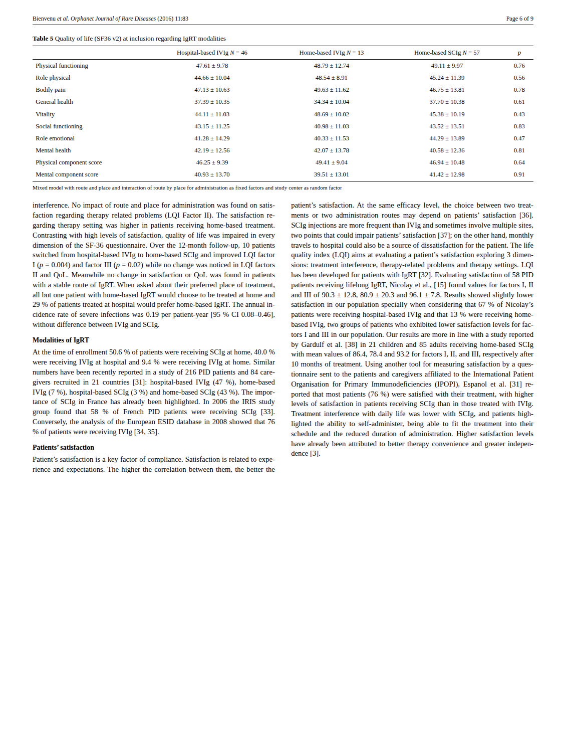Bienvenu et al. Orphanet Journal of Rare Diseases (2016) 11:83 Page 6 of 9
Table 5 Quality of life (SF36 v2) at inclusion regarding IgRT modalities
| | Hospital-based IVIg N = 46 | Home-based IVIg N = 13 | Home-based SCIg N = 57 | p |
| --- | --- | --- | --- | --- |
| Physical functioning | 47.61 ± 9.78 | 48.79 ± 12.74 | 49.11 ± 9.97 | 0.76 |
| Role physical | 44.66 ± 10.04 | 48.54 ± 8.91 | 45.24 ± 11.39 | 0.56 |
| Bodily pain | 47.13 ± 10.63 | 49.63 ± 11.62 | 46.75 ± 13.81 | 0.78 |
| General health | 37.39 ± 10.35 | 34.34 ± 10.04 | 37.70 ± 10.38 | 0.61 |
| Vitality | 44.11 ± 11.03 | 48.69 ± 10.02 | 45.38 ± 10.19 | 0.43 |
| Social functioning | 43.15 ± 11.25 | 40.98 ± 11.03 | 43.52 ± 13.51 | 0.83 |
| Role emotional | 41.28 ± 14.29 | 40.33 ± 11.53 | 44.29 ± 13.89 | 0.47 |
| Mental health | 42.19 ± 12.56 | 42.07 ± 13.78 | 40.58 ± 12.36 | 0.81 |
| Physical component score | 46.25 ± 9.39 | 49.41 ± 9.04 | 46.94 ± 10.48 | 0.64 |
| Mental component score | 40.93 ± 13.70 | 39.51 ± 13.01 | 41.42 ± 12.98 | 0.91 |
Mixed model with route and place and interaction of route by place for administration as fixed factors and study center as random factor
interference. No impact of route and place for administration was found on satisfaction regarding therapy related problems (LQI Factor II). The satisfaction regarding therapy setting was higher in patients receiving home-based treatment. Contrasting with high levels of satisfaction, quality of life was impaired in every dimension of the SF-36 questionnaire. Over the 12-month follow-up, 10 patients switched from hospital-based IVIg to home-based SCIg and improved LQI factor I (p = 0.004) and factor III (p = 0.02) while no change was noticed in LQI factors II and QoL. Meanwhile no change in satisfaction or QoL was found in patients with a stable route of IgRT. When asked about their preferred place of treatment, all but one patient with home-based IgRT would choose to be treated at home and 29 % of patients treated at hospital would prefer home-based IgRT. The annual incidence rate of severe infections was 0.19 per patient-year [95 % CI 0.08–0.46], without difference between IVIg and SCIg.
Modalities of IgRT
At the time of enrollment 50.6 % of patients were receiving SCIg at home, 40.0 % were receiving IVIg at hospital and 9.4 % were receiving IVIg at home. Similar numbers have been recently reported in a study of 216 PID patients and 84 caregivers recruited in 21 countries [31]: hospital-based IVIg (47 %), home-based IVIg (7 %), hospital-based SCIg (3 %) and home-based SCIg (43 %). The importance of SCIg in France has already been highlighted. In 2006 the IRIS study group found that 58 % of French PID patients were receiving SCIg [33]. Conversely, the analysis of the European ESID database in 2008 showed that 76 % of patients were receiving IVIg [34, 35].
Patients’ satisfaction
Patient’s satisfaction is a key factor of compliance. Satisfaction is related to experience and expectations. The higher the correlation between them, the better the patient’s satisfaction. At the same efficacy level, the choice between two treatments or two administration routes may depend on patients’ satisfaction [36]. SCIg injections are more frequent than IVIg and sometimes involve multiple sites, two points that could impair patients’ satisfaction [37]; on the other hand, monthly travels to hospital could also be a source of dissatisfaction for the patient. The life quality index (LQI) aims at evaluating a patient’s satisfaction exploring 3 dimensions: treatment interference, therapy-related problems and therapy settings. LQI has been developed for patients with IgRT [32]. Evaluating satisfaction of 58 PID patients receiving lifelong IgRT, Nicolay et al., [15] found values for factors I, II and III of 90.3 ± 12.8, 80.9 ± 20.3 and 96.1 ± 7.8. Results showed slightly lower satisfaction in our population specially when considering that 67 % of Nicolay’s patients were receiving hospital-based IVIg and that 13 % were receiving home-based IVIg, two groups of patients who exhibited lower satisfaction levels for factors I and III in our population. Our results are more in line with a study reported by Gardulf et al. [38] in 21 children and 85 adults receiving home-based SCIg with mean values of 86.4, 78.4 and 93.2 for factors I, II, and III, respectively after 10 months of treatment. Using another tool for measuring satisfaction by a questionnaire sent to the patients and caregivers affiliated to the International Patient Organisation for Primary Immunodeficiencies (IPOPI), Espanol et al. [31] reported that most patients (76 %) were satisfied with their treatment, with higher levels of satisfaction in patients receiving SCIg than in those treated with IVIg. Treatment interference with daily life was lower with SCIg, and patients highlighted the ability to self-administer, being able to fit the treatment into their schedule and the reduced duration of administration. Higher satisfaction levels have already been attributed to better therapy convenience and greater independence [3].